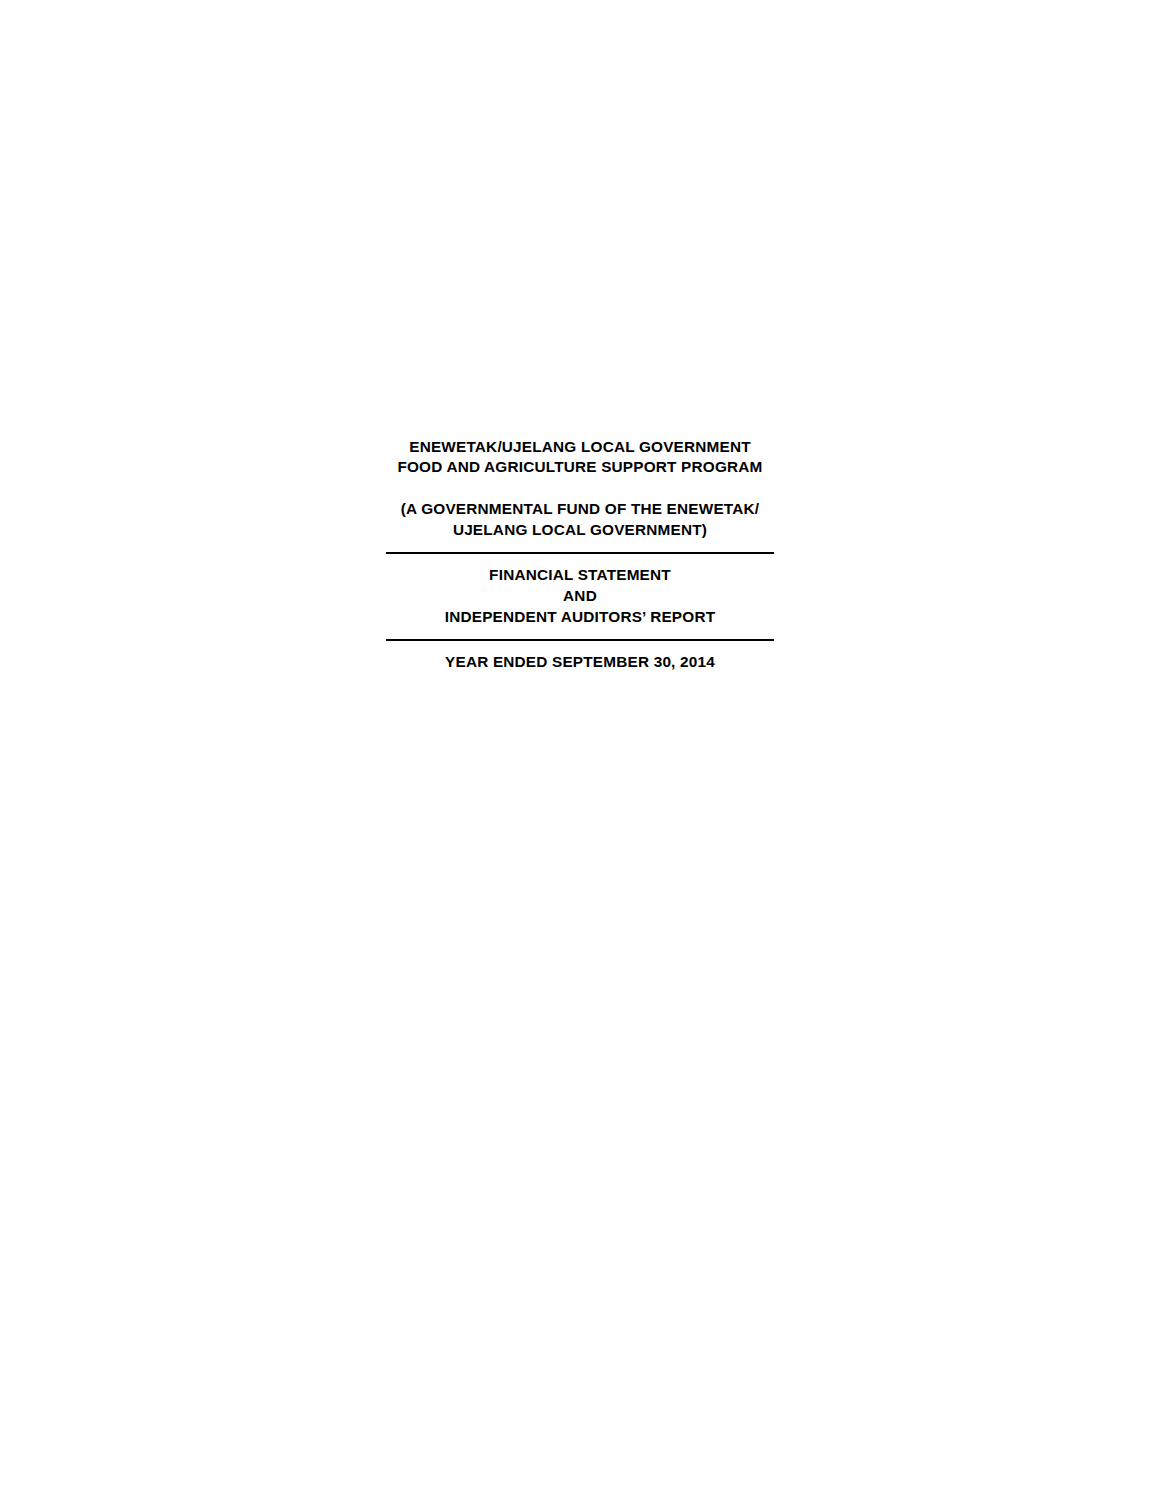ENEWETAK/UJELANG LOCAL GOVERNMENT
FOOD AND AGRICULTURE SUPPORT PROGRAM
(A GOVERNMENTAL FUND OF THE ENEWETAK/
UJELANG LOCAL GOVERNMENT)
FINANCIAL STATEMENT
AND
INDEPENDENT AUDITORS’ REPORT
YEAR ENDED SEPTEMBER 30, 2014